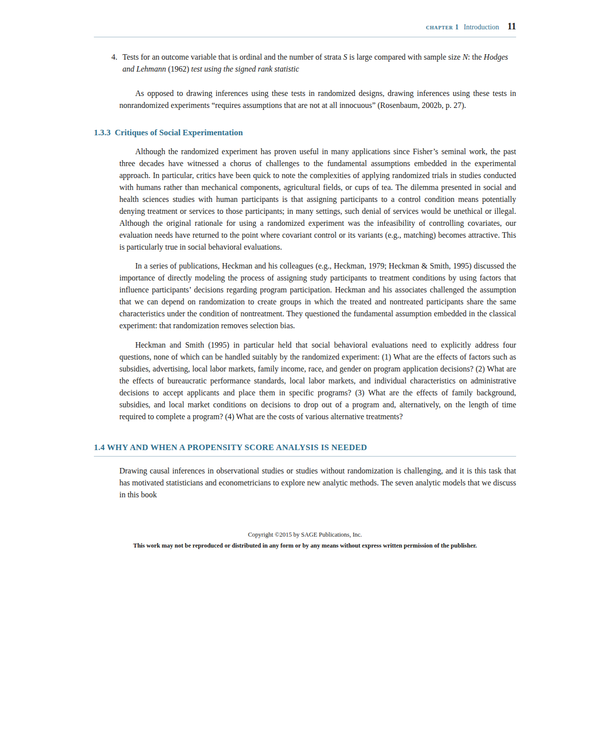CHAPTER 1 Introduction 11
Tests for an outcome variable that is ordinal and the number of strata S is large compared with sample size N: the Hodges and Lehmann (1962) test using the signed rank statistic
As opposed to drawing inferences using these tests in randomized designs, drawing inferences using these tests in nonrandomized experiments “requires assumptions that are not at all innocuous” (Rosenbaum, 2002b, p. 27).
1.3.3 Critiques of Social Experimentation
Although the randomized experiment has proven useful in many applications since Fisher’s seminal work, the past three decades have witnessed a chorus of challenges to the fundamental assumptions embedded in the experimental approach. In particular, critics have been quick to note the complexities of applying randomized trials in studies conducted with humans rather than mechanical components, agricultural fields, or cups of tea. The dilemma presented in social and health sciences studies with human participants is that assigning participants to a control condition means potentially denying treatment or services to those participants; in many settings, such denial of services would be unethical or illegal. Although the original rationale for using a randomized experiment was the infeasibility of controlling covariates, our evaluation needs have returned to the point where covariant control or its variants (e.g., matching) becomes attractive. This is particularly true in social behavioral evaluations.
In a series of publications, Heckman and his colleagues (e.g., Heckman, 1979; Heckman & Smith, 1995) discussed the importance of directly modeling the process of assigning study participants to treatment conditions by using factors that influence participants’ decisions regarding program participation. Heckman and his associates challenged the assumption that we can depend on randomization to create groups in which the treated and nontreated participants share the same characteristics under the condition of nontreatment. They questioned the fundamental assumption embedded in the classical experiment: that randomization removes selection bias.
Heckman and Smith (1995) in particular held that social behavioral evaluations need to explicitly address four questions, none of which can be handled suitably by the randomized experiment: (1) What are the effects of factors such as subsidies, advertising, local labor markets, family income, race, and gender on program application decisions? (2) What are the effects of bureaucratic performance standards, local labor markets, and individual characteristics on administrative decisions to accept applicants and place them in specific programs? (3) What are the effects of family background, subsidies, and local market conditions on decisions to drop out of a program and, alternatively, on the length of time required to complete a program? (4) What are the costs of various alternative treatments?
1.4 Why and When a Propensity Score Analysis Is Needed
Drawing causal inferences in observational studies or studies without randomization is challenging, and it is this task that has motivated statisticians and econometricians to explore new analytic methods. The seven analytic models that we discuss in this book
Copyright ©2015 by SAGE Publications, Inc.
This work may not be reproduced or distributed in any form or by any means without express written permission of the publisher.